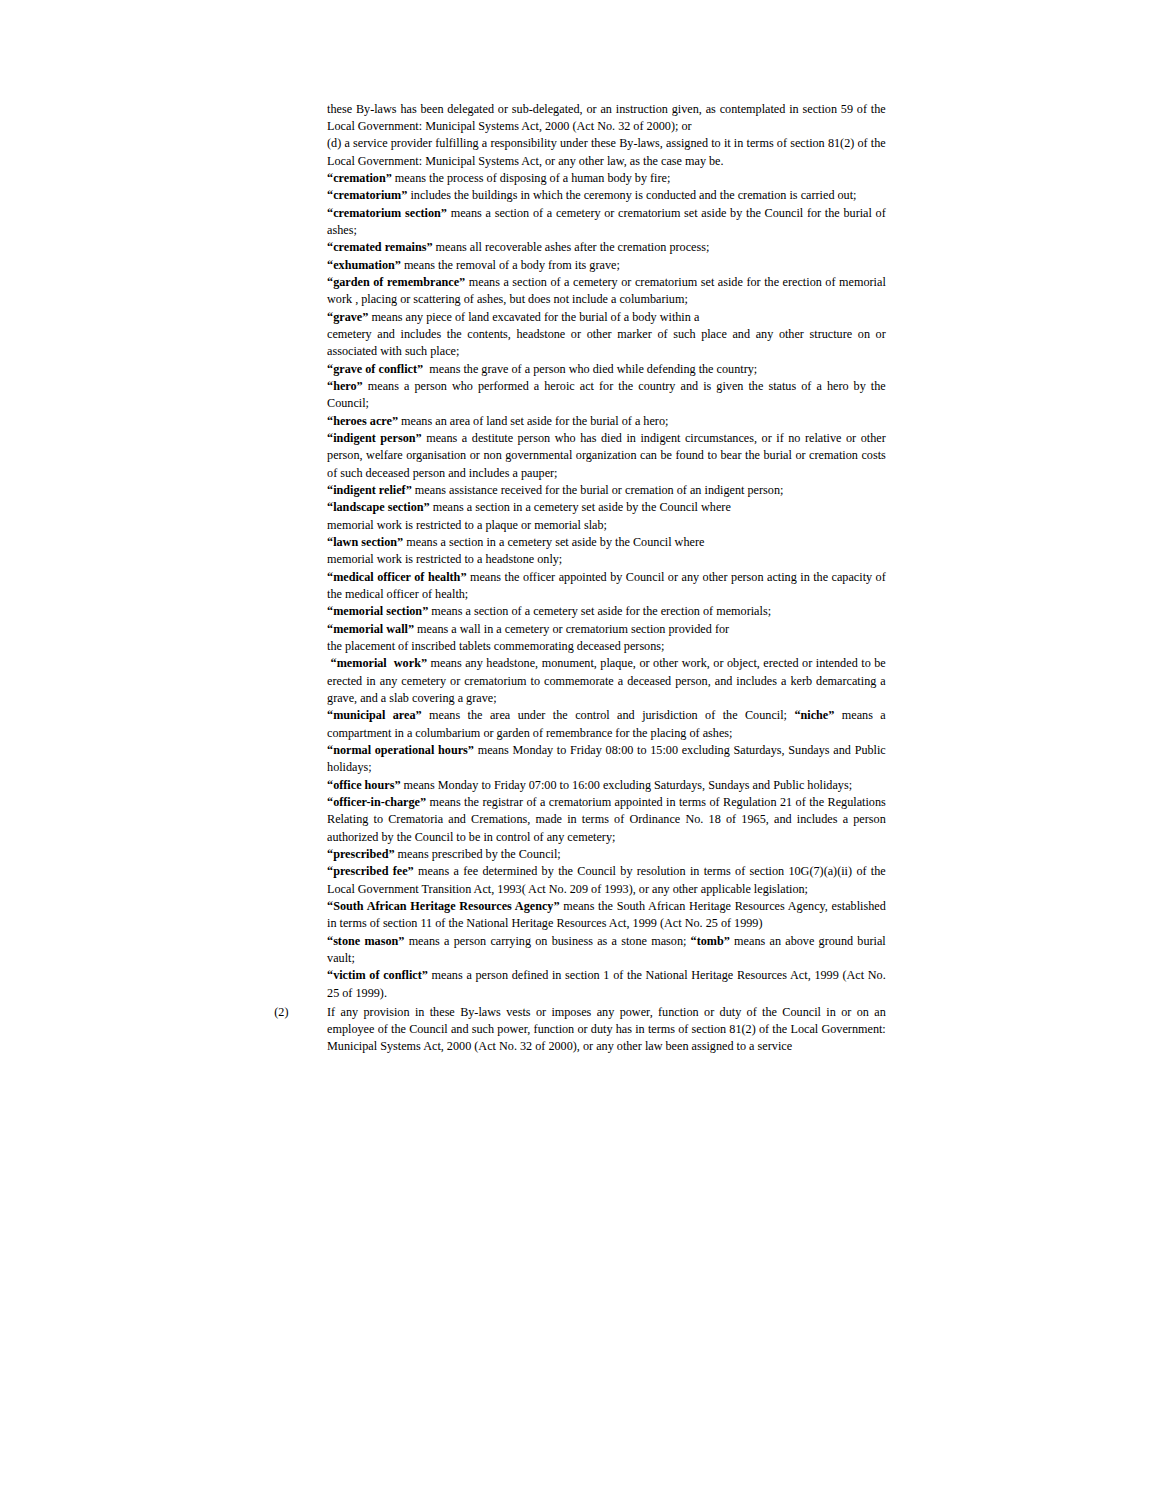these By-laws has been delegated or sub-delegated, or an instruction given, as contemplated in section 59 of the Local Government: Municipal Systems Act, 2000 (Act No. 32 of 2000); or
(d) a service provider fulfilling a responsibility under these By-laws, assigned to it in terms of section 81(2) of the Local Government: Municipal Systems Act, or any other law, as the case may be.
“cremation” means the process of disposing of a human body by fire;
“crematorium” includes the buildings in which the ceremony is conducted and the cremation is carried out;
“crematorium section” means a section of a cemetery or crematorium set aside by the Council for the burial of ashes;
“cremated remains” means all recoverable ashes after the cremation process;
“exhumation” means the removal of a body from its grave;
“garden of remembrance” means a section of a cemetery or crematorium set aside for the erection of memorial work , placing or scattering of ashes, but does not include a columbarium;
“grave” means any piece of land excavated for the burial of a body within a
cemetery and includes the contents, headstone or other marker of such place and any other structure on or associated with such place;
“grave of conflict” means the grave of a person who died while defending the country;
“hero” means a person who performed a heroic act for the country and is given the status of a hero by the Council;
“heroes acre” means an area of land set aside for the burial of a hero;
“indigent person” means a destitute person who has died in indigent circumstances, or if no relative or other person, welfare organisation or non governmental organization can be found to bear the burial or cremation costs of such deceased person and includes a pauper;
“indigent relief” means assistance received for the burial or cremation of an indigent person;
“landscape section” means a section in a cemetery set aside by the Council where
memorial work is restricted to a plaque or memorial slab;
“lawn section” means a section in a cemetery set aside by the Council where
memorial work is restricted to a headstone only;
“medical officer of health” means the officer appointed by Council or any other person acting in the capacity of the medical officer of health;
“memorial section” means a section of a cemetery set aside for the erection of memorials;
“memorial wall” means a wall in a cemetery or crematorium section provided for
the placement of inscribed tablets commemorating deceased persons;
“memorial work” means any headstone, monument, plaque, or other work, or object, erected or intended to be erected in any cemetery or crematorium to commemorate a deceased person, and includes a kerb demarcating a grave, and a slab covering a grave;
“municipal area” means the area under the control and jurisdiction of the Council; “niche” means a compartment in a columbarium or garden of remembrance for the placing of ashes;
“normal operational hours” means Monday to Friday 08:00 to 15:00 excluding Saturdays, Sundays and Public holidays;
“office hours” means Monday to Friday 07:00 to 16:00 excluding Saturdays, Sundays and Public holidays;
“officer-in-charge” means the registrar of a crematorium appointed in terms of Regulation 21 of the Regulations Relating to Crematoria and Cremations, made in terms of Ordinance No. 18 of 1965, and includes a person authorized by the Council to be in control of any cemetery;
“prescribed” means prescribed by the Council;
“prescribed fee” means a fee determined by the Council by resolution in terms of section 10G(7)(a)(ii) of the Local Government Transition Act, 1993( Act No. 209 of 1993), or any other applicable legislation;
“South African Heritage Resources Agency” means the South African Heritage Resources Agency, established in terms of section 11 of the National Heritage Resources Act, 1999 (Act No. 25 of 1999)
“stone mason” means a person carrying on business as a stone mason; “tomb” means an above ground burial vault;
“victim of conflict” means a person defined in section 1 of the National Heritage Resources Act, 1999 (Act No. 25 of 1999).
(2)
If any provision in these By-laws vests or imposes any power, function or duty of the Council in or on an employee of the Council and such power, function or duty has in terms of section 81(2) of the Local Government: Municipal Systems Act, 2000 (Act No. 32 of 2000), or any other law been assigned to a service